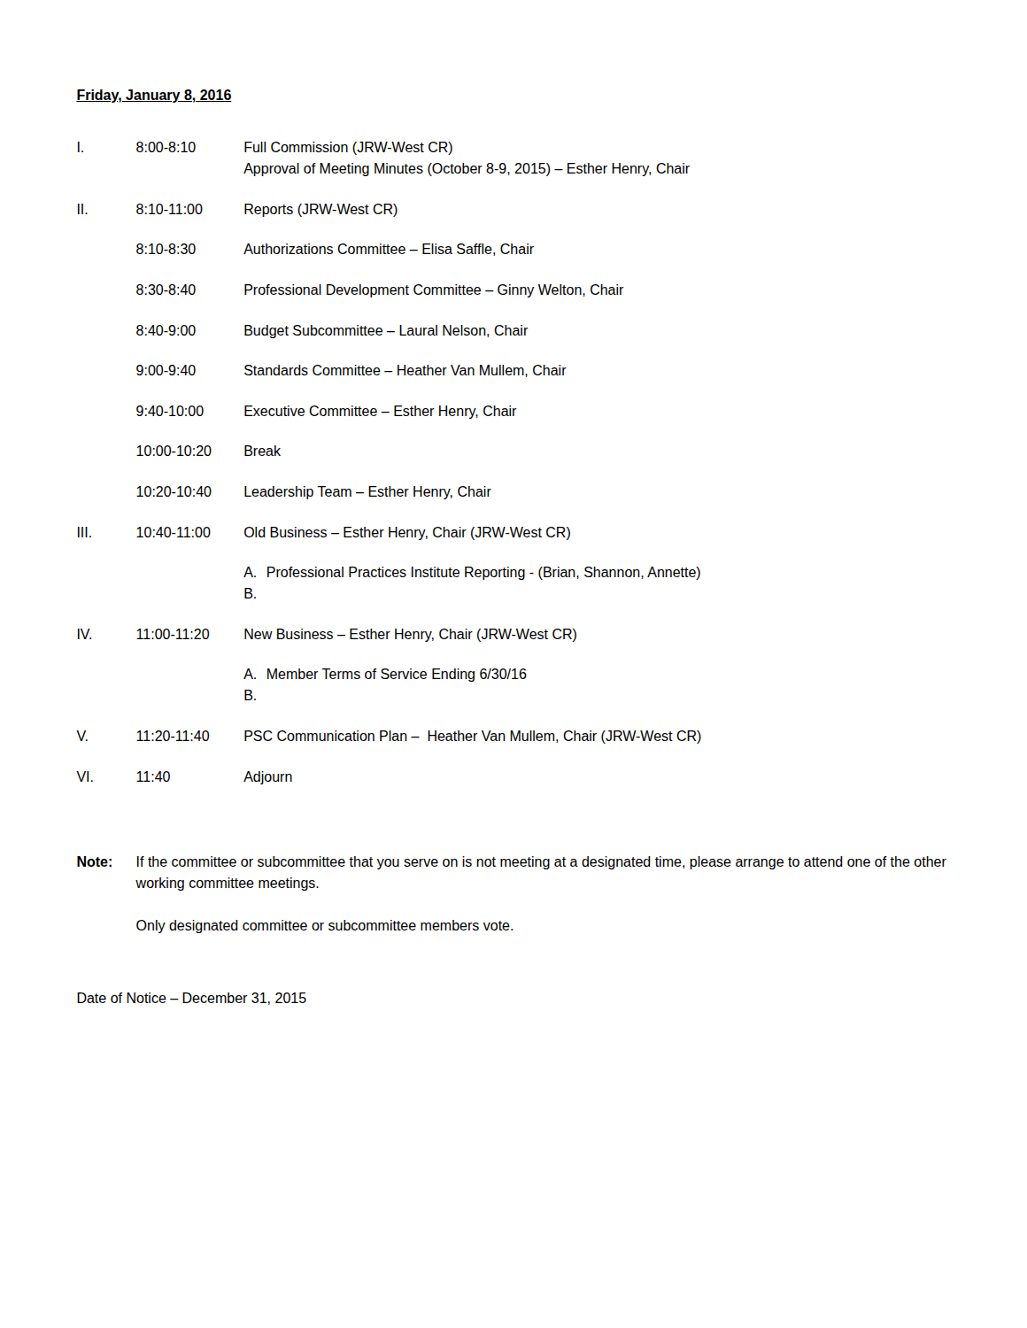Friday, January 8, 2016
| I. | 8:00-8:10 | Full Commission (JRW-West CR) Approval of Meeting Minutes (October 8-9, 2015) – Esther Henry, Chair |
| II. | 8:10-11:00 | Reports (JRW-West CR) |
| | 8:10-8:30 | Authorizations Committee – Elisa Saffle, Chair |
| | 8:30-8:40 | Professional Development Committee – Ginny Welton, Chair |
| | 8:40-9:00 | Budget Subcommittee – Laural Nelson, Chair |
| | 9:00-9:40 | Standards Committee – Heather Van Mullem, Chair |
| | 9:40-10:00 | Executive Committee – Esther Henry, Chair |
| | 10:00-10:20 | Break |
| | 10:20-10:40 | Leadership Team – Esther Henry, Chair |
| III. | 10:40-11:00 | Old Business – Esther Henry, Chair (JRW-West CR) A. Professional Practices Institute Reporting - (Brian, Shannon, Annette) B. |
| IV. | 11:00-11:20 | New Business – Esther Henry, Chair (JRW-West CR) A. Member Terms of Service Ending 6/30/16 B. |
| V. | 11:20-11:40 | PSC Communication Plan – Heather Van Mullem, Chair (JRW-West CR) |
| VI. | 11:40 | Adjourn |
| Note: | If the committee or subcommittee that you serve on is not meeting at a designated time, please arrange to attend one of the other working committee meetings. Only designated committee or subcommittee members vote. |
Date of Notice – December 31, 2015